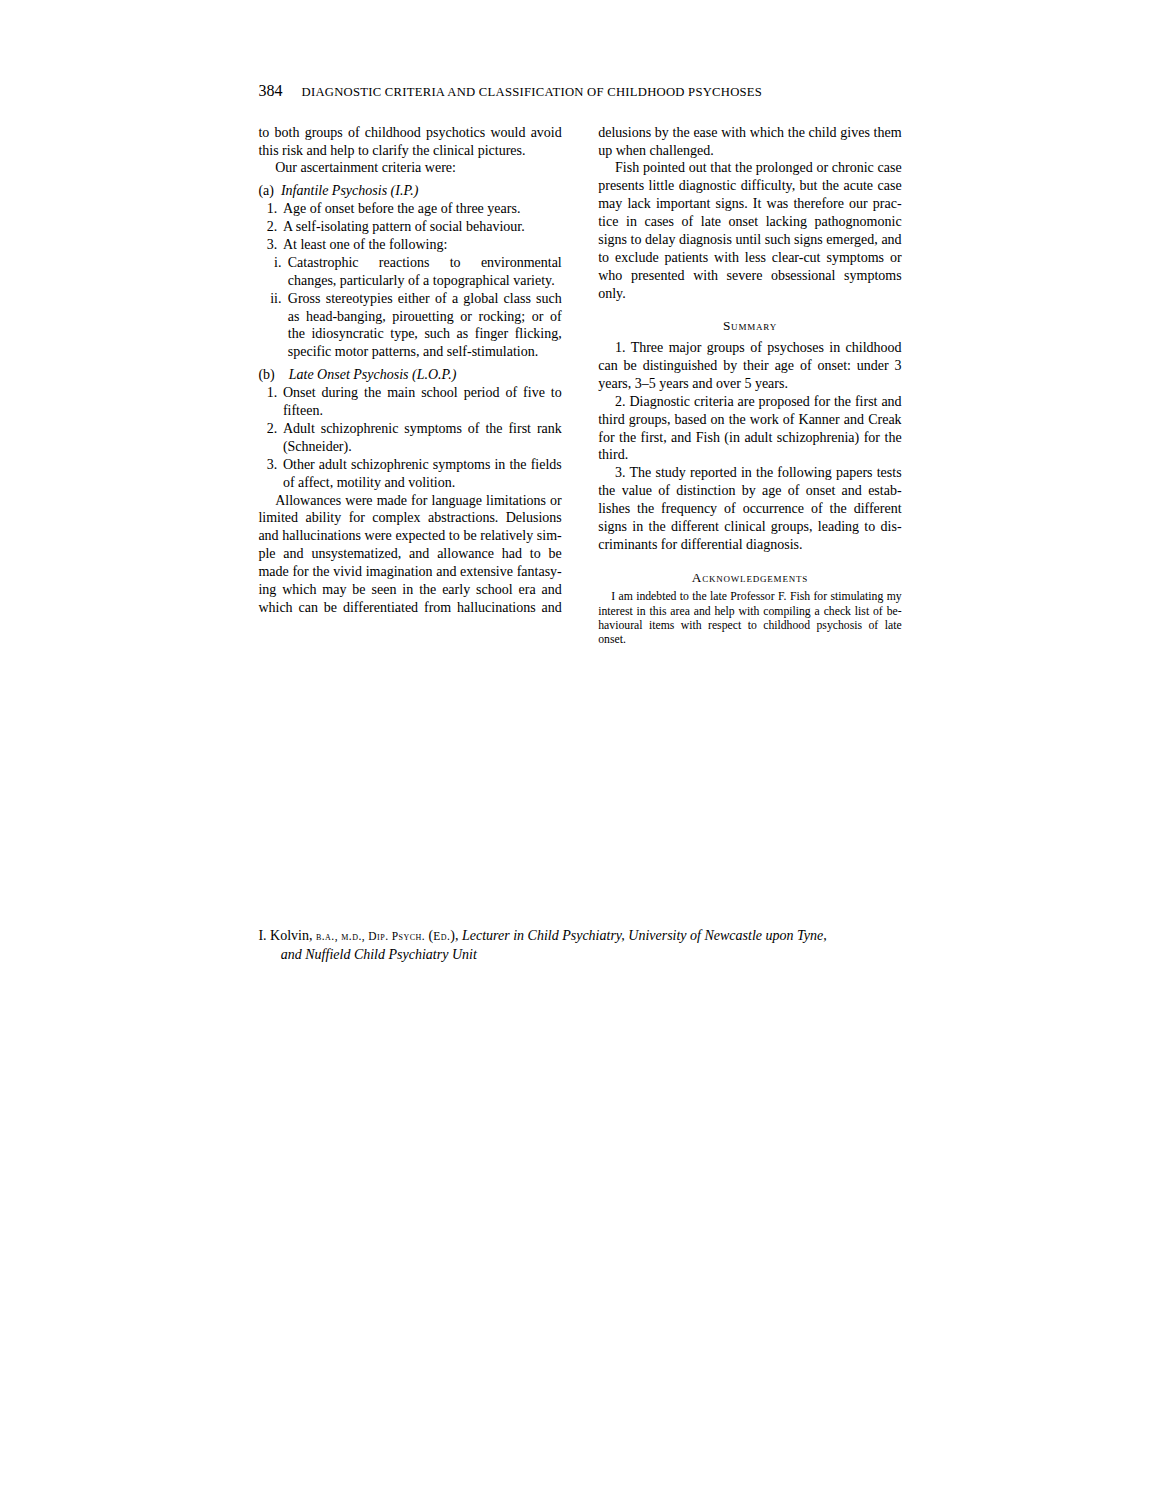384 DIAGNOSTIC CRITERIA AND CLASSIFICATION OF CHILDHOOD PSYCHOSES
to both groups of childhood psychotics would avoid this risk and help to clarify the clinical pictures.
Our ascertainment criteria were:
(a) Infantile Psychosis (I.P.)
Age of onset before the age of three years.
A self-isolating pattern of social behaviour.
At least one of the following:
Catastrophic reactions to environmental changes, particularly of a topographical variety.
Gross stereotypies either of a global class such as head-banging, pirouetting or rocking; or of the idiosyncratic type, such as finger flicking, specific motor patterns, and self-stimulation.
(b) Late Onset Psychosis (L.O.P.)
Onset during the main school period of five to fifteen.
Adult schizophrenic symptoms of the first rank (Schneider).
Other adult schizophrenic symptoms in the fields of affect, motility and volition.
Allowances were made for language limitations or limited ability for complex abstractions. Delusions and hallucinations were expected to be relatively simple and unsystematized, and allowance had to be made for the vivid imagination and extensive fantasying which may be seen in the early school era and which can be differentiated from hallucinations and delusions by the ease with which the child gives them up when challenged.
Fish pointed out that the prolonged or chronic case presents little diagnostic difficulty, but the acute case may lack important signs. It was therefore our practice in cases of late onset lacking pathognomonic signs to delay diagnosis until such signs emerged, and to exclude patients with less clear-cut symptoms or who presented with severe obsessional symptoms only.
Summary
1. Three major groups of psychoses in childhood can be distinguished by their age of onset: under 3 years, 3–5 years and over 5 years.
2. Diagnostic criteria are proposed for the first and third groups, based on the work of Kanner and Creak for the first, and Fish (in adult schizophrenia) for the third.
3. The study reported in the following papers tests the value of distinction by age of onset and establishes the frequency of occurrence of the different signs in the different clinical groups, leading to discriminants for differential diagnosis.
Acknowledgements
I am indebted to the late Professor F. Fish for stimulating my interest in this area and help with compiling a check list of behavioural items with respect to childhood psychosis of late onset.
I. Kolvin, b.a., m.d., Dip. Psych. (Ed.), Lecturer in Child Psychiatry, University of Newcastle upon Tyne, and Nuffield Child Psychiatry Unit